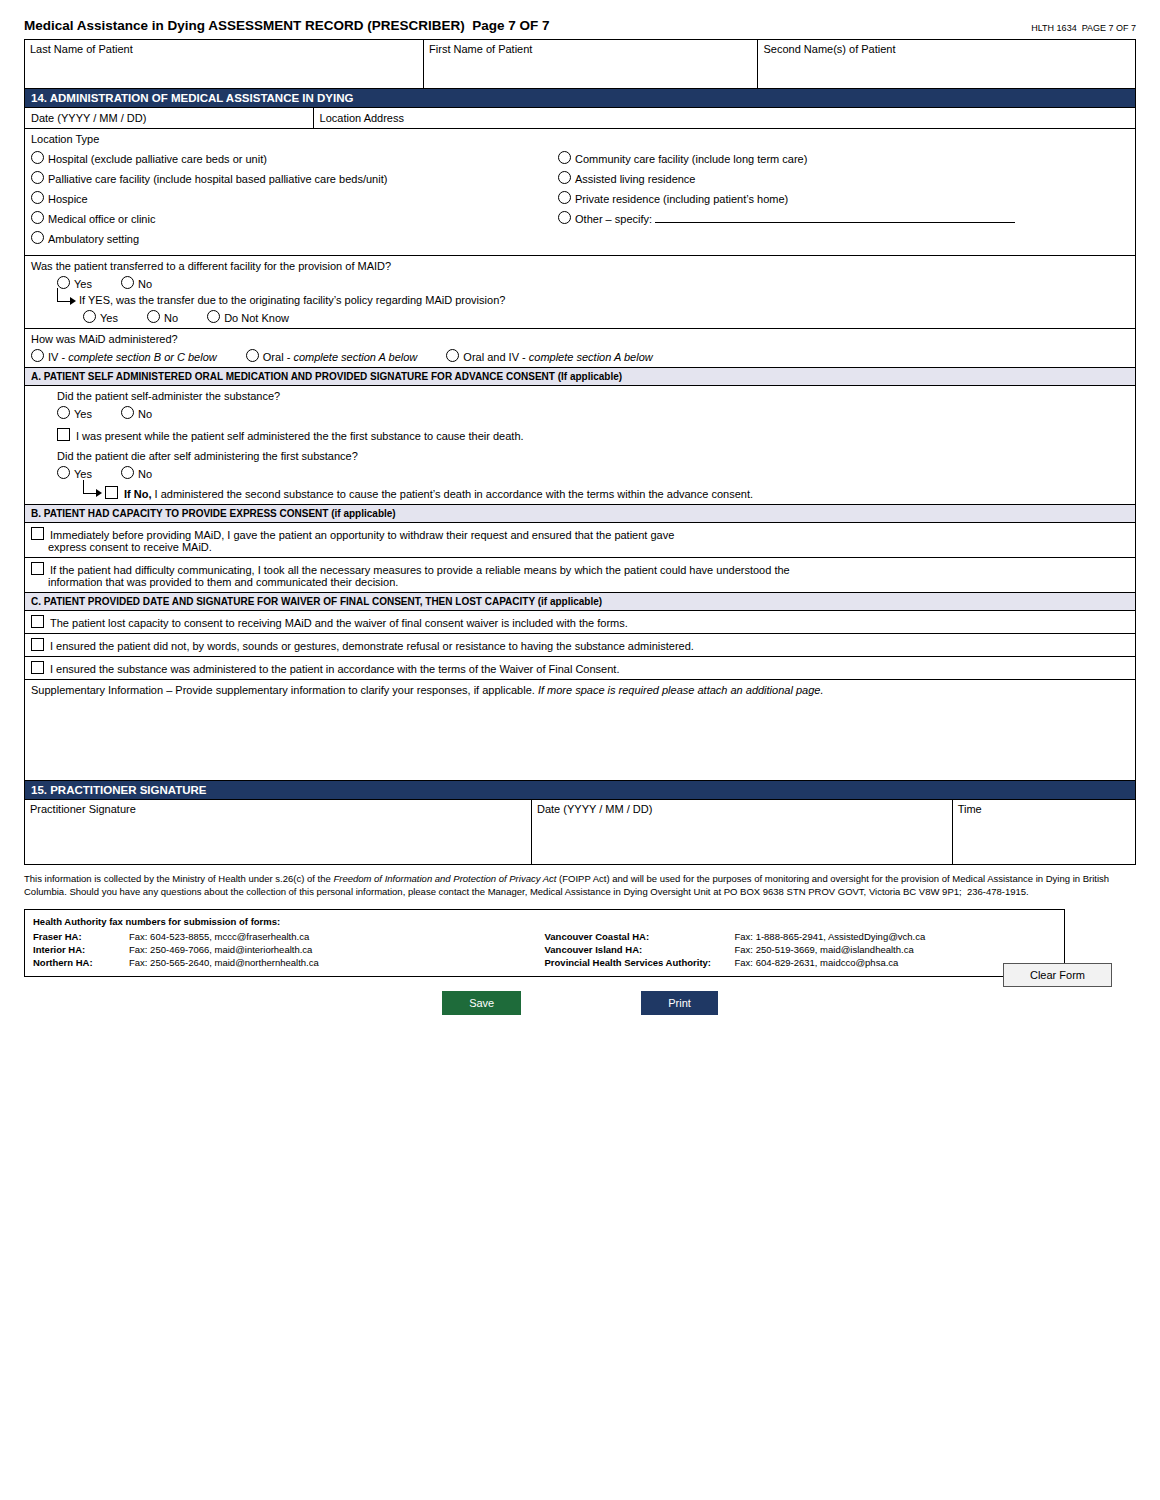Medical Assistance in Dying ASSESSMENT RECORD (PRESCRIBER) Page 7 OF 7
HLTH 1634 PAGE 7 OF 7
| Last Name of Patient | First Name of Patient | Second Name(s) of Patient |
14. ADMINISTRATION OF MEDICAL ASSISTANCE IN DYING
Date (YYYY / MM / DD)
Location Address
Location Type
Hospital (exclude palliative care beds or unit)
Community care facility (include long term care)
Palliative care facility (include hospital based palliative care beds/unit)
Assisted living residence
Hospice
Private residence (including patient’s home)
Medical office or clinic
Other – specify:
Ambulatory setting
Was the patient transferred to a different facility for the provision of MAID?
Yes No
If YES, was the transfer due to the originating facility’s policy regarding MAiD provision?
Yes No Do Not Know
How was MAiD administered?
IV - complete section B or C below Oral - complete section A below Oral and IV - complete section A below
A. PATIENT SELF ADMINISTERED ORAL MEDICATION AND PROVIDED SIGNATURE FOR ADVANCE CONSENT (If applicable)
Did the patient self-administer the substance?
Yes No
I was present while the patient self administered the the first substance to cause their death.
Did the patient die after self administering the first substance?
Yes No
If No, I administered the second substance to cause the patient’s death in accordance with the terms within the advance consent.
B. PATIENT HAD CAPACITY TO PROVIDE EXPRESS CONSENT (if applicable)
Immediately before providing MAiD, I gave the patient an opportunity to withdraw their request and ensured that the patient gave
express consent to receive MAiD.
If the patient had difficulty communicating, I took all the necessary measures to provide a reliable means by which the patient could have understood the
information that was provided to them and communicated their decision.
C. PATIENT PROVIDED DATE AND SIGNATURE FOR WAIVER OF FINAL CONSENT, THEN LOST CAPACITY (if applicable)
The patient lost capacity to consent to receiving MAiD and the waiver of final consent waiver is included with the forms.
I ensured the patient did not, by words, sounds or gestures, demonstrate refusal or resistance to having the substance administered.
I ensured the substance was administered to the patient in accordance with the terms of the Waiver of Final Consent.
Supplementary Information – Provide supplementary information to clarify your responses, if applicable. If more space is required please attach an additional page.
15. PRACTITIONER SIGNATURE
| Practitioner Signature | Date (YYYY / MM / DD) | Time |
This information is collected by the Ministry of Health under s.26(c) of the Freedom of Information and Protection of Privacy Act (FOIPP Act) and will be used for the purposes of monitoring and oversight for the provision of Medical Assistance in Dying in British Columbia. Should you have any questions about the collection of this personal information, please contact the Manager, Medical Assistance in Dying Oversight Unit at PO BOX 9638 STN PROV GOVT, Victoria BC V8W 9P1; 236-478-1915.
Health Authority fax numbers for submission of forms:
Fraser HA: Fax: 604-523-8855, mccc@fraserhealth.ca
Interior HA: Fax: 250-469-7066, maid@interiorhealth.ca
Northern HA: Fax: 250-565-2640, maid@northernhealth.ca
Vancouver Coastal HA: Fax: 1-888-865-2941, AssistedDying@vch.ca
Vancouver Island HA: Fax: 250-519-3669, maid@islandhealth.ca
Provincial Health Services Authority: Fax: 604-829-2631, maidcco@phsa.ca
Save
Print
Clear Form